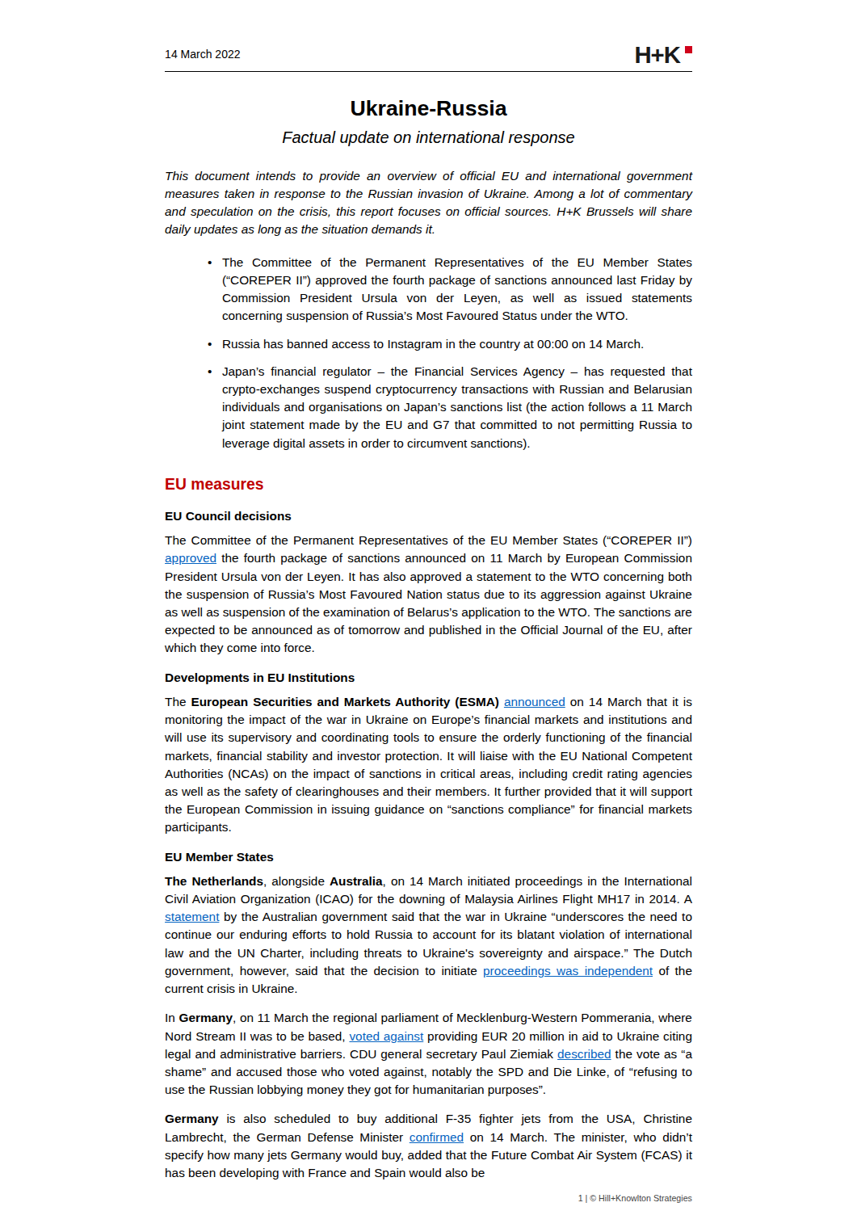14 March 2022
H+K
Ukraine-Russia
Factual update on international response
This document intends to provide an overview of official EU and international government measures taken in response to the Russian invasion of Ukraine. Among a lot of commentary and speculation on the crisis, this report focuses on official sources. H+K Brussels will share daily updates as long as the situation demands it.
The Committee of the Permanent Representatives of the EU Member States (“COREPER II”) approved the fourth package of sanctions announced last Friday by Commission President Ursula von der Leyen, as well as issued statements concerning suspension of Russia’s Most Favoured Status under the WTO.
Russia has banned access to Instagram in the country at 00:00 on 14 March.
Japan’s financial regulator – the Financial Services Agency – has requested that crypto-exchanges suspend cryptocurrency transactions with Russian and Belarusian individuals and organisations on Japan’s sanctions list (the action follows a 11 March joint statement made by the EU and G7 that committed to not permitting Russia to leverage digital assets in order to circumvent sanctions).
EU measures
EU Council decisions
The Committee of the Permanent Representatives of the EU Member States (“COREPER II”) approved the fourth package of sanctions announced on 11 March by European Commission President Ursula von der Leyen. It has also approved a statement to the WTO concerning both the suspension of Russia’s Most Favoured Nation status due to its aggression against Ukraine as well as suspension of the examination of Belarus’s application to the WTO. The sanctions are expected to be announced as of tomorrow and published in the Official Journal of the EU, after which they come into force.
Developments in EU Institutions
The European Securities and Markets Authority (ESMA) announced on 14 March that it is monitoring the impact of the war in Ukraine on Europe’s financial markets and institutions and will use its supervisory and coordinating tools to ensure the orderly functioning of the financial markets, financial stability and investor protection. It will liaise with the EU National Competent Authorities (NCAs) on the impact of sanctions in critical areas, including credit rating agencies as well as the safety of clearinghouses and their members. It further provided that it will support the European Commission in issuing guidance on “sanctions compliance” for financial markets participants.
EU Member States
The Netherlands, alongside Australia, on 14 March initiated proceedings in the International Civil Aviation Organization (ICAO) for the downing of Malaysia Airlines Flight MH17 in 2014. A statement by the Australian government said that the war in Ukraine “underscores the need to continue our enduring efforts to hold Russia to account for its blatant violation of international law and the UN Charter, including threats to Ukraine's sovereignty and airspace.” The Dutch government, however, said that the decision to initiate proceedings was independent of the current crisis in Ukraine.
In Germany, on 11 March the regional parliament of Mecklenburg-Western Pommerania, where Nord Stream II was to be based, voted against providing EUR 20 million in aid to Ukraine citing legal and administrative barriers. CDU general secretary Paul Ziemiak described the vote as “a shame” and accused those who voted against, notably the SPD and Die Linke, of “refusing to use the Russian lobbying money they got for humanitarian purposes”.
Germany is also scheduled to buy additional F-35 fighter jets from the USA, Christine Lambrecht, the German Defense Minister confirmed on 14 March. The minister, who didn’t specify how many jets Germany would buy, added that the Future Combat Air System (FCAS) it has been developing with France and Spain would also be
1 | © Hill+Knowlton Strategies